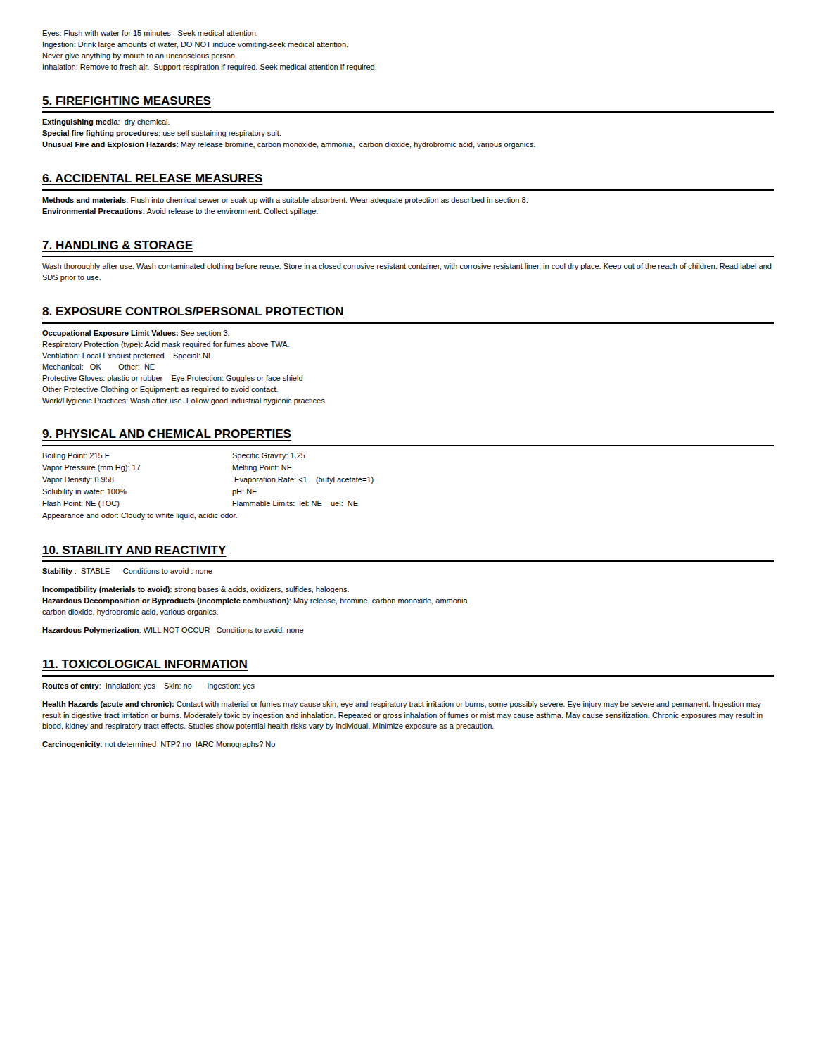Eyes: Flush with water for 15 minutes - Seek medical attention.
Ingestion: Drink large amounts of water, DO NOT induce vomiting-seek medical attention.
Never give anything by mouth to an unconscious person.
Inhalation: Remove to fresh air. Support respiration if required. Seek medical attention if required.
5. FIREFIGHTING MEASURES
Extinguishing media: dry chemical.
Special fire fighting procedures: use self sustaining respiratory suit.
Unusual Fire and Explosion Hazards: May release bromine, carbon monoxide, ammonia, carbon dioxide, hydrobromic acid, various organics.
6. ACCIDENTAL RELEASE MEASURES
Methods and materials: Flush into chemical sewer or soak up with a suitable absorbent. Wear adequate protection as described in section 8.
Environmental Precautions: Avoid release to the environment. Collect spillage.
7. HANDLING & STORAGE
Wash thoroughly after use. Wash contaminated clothing before reuse. Store in a closed corrosive resistant container, with corrosive resistant liner, in cool dry place. Keep out of the reach of children. Read label and SDS prior to use.
8. EXPOSURE CONTROLS/PERSONAL PROTECTION
Occupational Exposure Limit Values: See section 3.
Respiratory Protection (type): Acid mask required for fumes above TWA.
Ventilation: Local Exhaust preferred Special: NE
Mechanical: OK Other: NE
Protective Gloves: plastic or rubber Eye Protection: Goggles or face shield
Other Protective Clothing or Equipment: as required to avoid contact.
Work/Hygienic Practices: Wash after use. Follow good industrial hygienic practices.
9. PHYSICAL AND CHEMICAL PROPERTIES
| Boiling Point: 215 F | Specific Gravity: 1.25 |
| Vapor Pressure (mm Hg): 17 | Melting Point: NE |
| Vapor Density: 0.958 | Evaporation Rate: <1 (butyl acetate=1) |
| Solubility in water: 100% | pH: NE |
| Flash Point: NE (TOC) | Flammable Limits: lel: NE uel: NE |
| Appearance and odor: Cloudy to white liquid, acidic odor. |
10. STABILITY AND REACTIVITY
Stability : STABLE Conditions to avoid : none
Incompatibility (materials to avoid): strong bases & acids, oxidizers, sulfides, halogens.
Hazardous Decomposition or Byproducts (incomplete combustion): May release, bromine, carbon monoxide, ammonia
carbon dioxide, hydrobromic acid, various organics.
Hazardous Polymerization: WILL NOT OCCUR Conditions to avoid: none
11. TOXICOLOGICAL INFORMATION
Routes of entry: Inhalation: yes Skin: no Ingestion: yes
Health Hazards (acute and chronic): Contact with material or fumes may cause skin, eye and respiratory tract irritation or burns, some possibly severe. Eye injury may be severe and permanent. Ingestion may result in digestive tract irritation or burns. Moderately toxic by ingestion and inhalation. Repeated or gross inhalation of fumes or mist may cause asthma. May cause sensitization. Chronic exposures may result in blood, kidney and respiratory tract effects. Studies show potential health risks vary by individual. Minimize exposure as a precaution.
Carcinogenicity: not determined NTP? no IARC Monographs? No